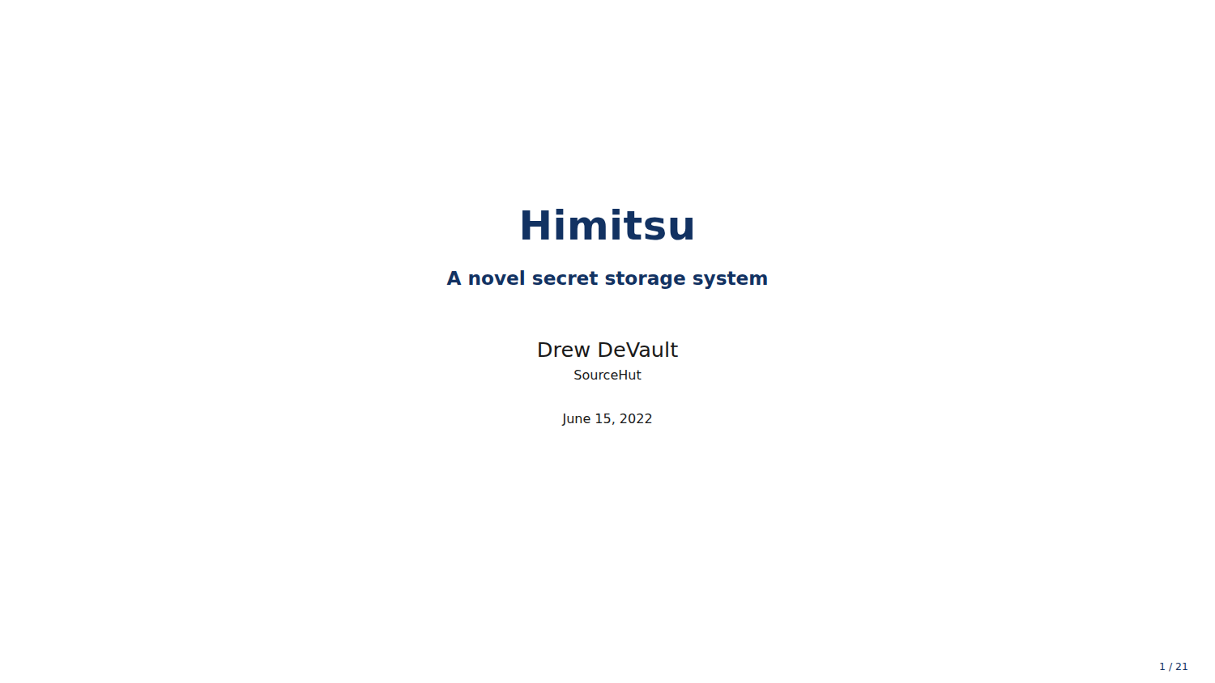Himitsu
A novel secret storage system
Drew DeVault
SourceHut
June 15, 2022
1 / 21